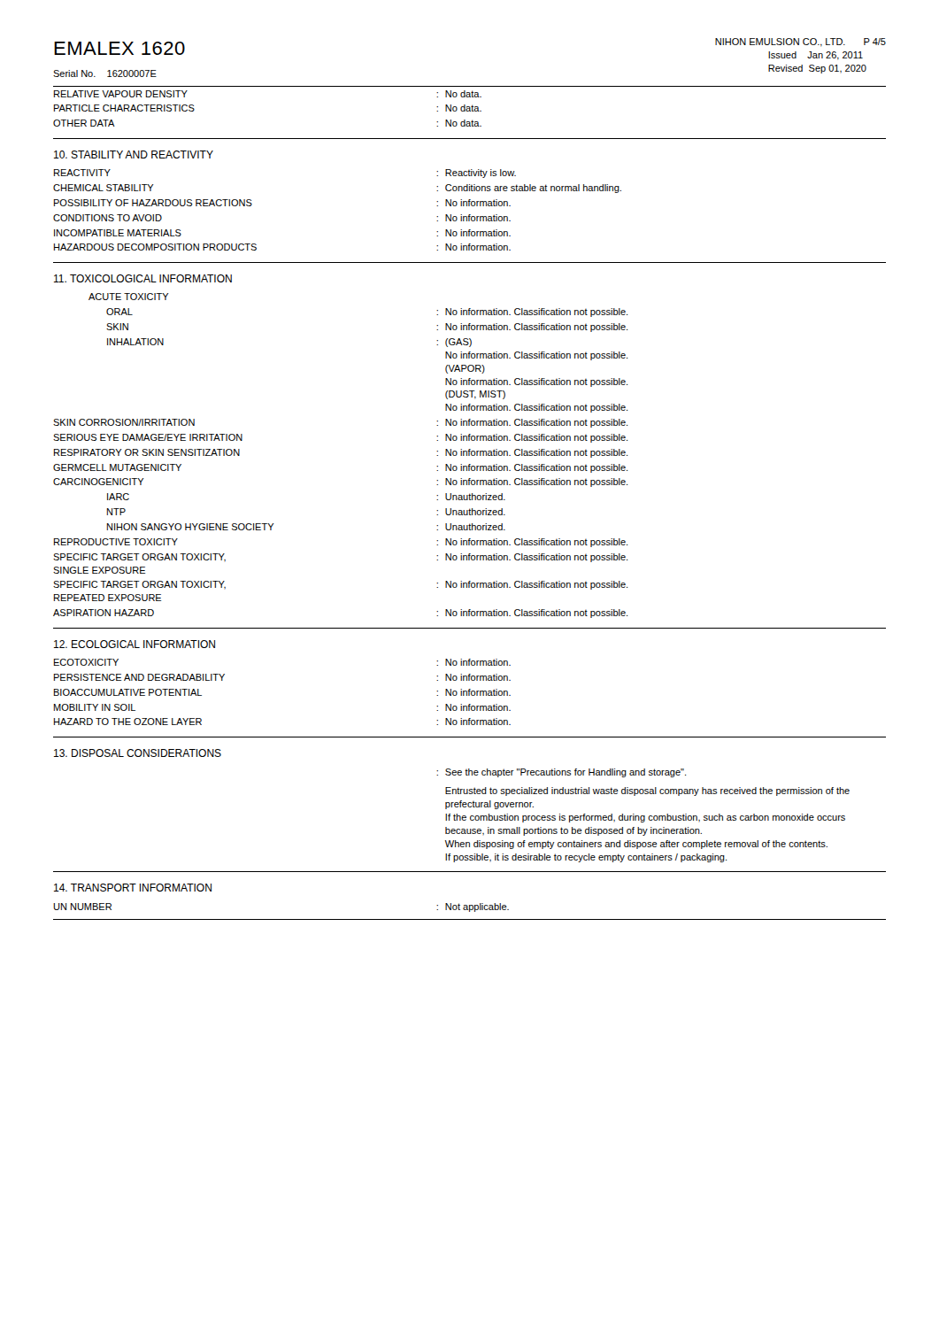EMALEX 1620
Serial No. 16200007E
NIHON EMULSION CO., LTD. P 4/5
Issued Jan 26, 2011
Revised Sep 01, 2020
| RELATIVE VAPOUR DENSITY | : | No data. |
| PARTICLE CHARACTERISTICS | : | No data. |
| OTHER DATA | : | No data. |
10. STABILITY AND REACTIVITY
| REACTIVITY | : | Reactivity is low. |
| CHEMICAL STABILITY | : | Conditions are stable at normal handling. |
| POSSIBILITY OF HAZARDOUS REACTIONS | : | No information. |
| CONDITIONS TO AVOID | : | No information. |
| INCOMPATIBLE MATERIALS | : | No information. |
| HAZARDOUS DECOMPOSITION PRODUCTS | : | No information. |
11. TOXICOLOGICAL INFORMATION
ACUTE TOXICITY
| ORAL | : | No information. Classification not possible. |
| SKIN | : | No information. Classification not possible. |
| INHALATION | : | (GAS) No information. Classification not possible. (VAPOR) No information. Classification not possible. (DUST, MIST) No information. Classification not possible. |
| SKIN CORROSION/IRRITATION | : | No information. Classification not possible. |
| SERIOUS EYE DAMAGE/EYE IRRITATION | : | No information. Classification not possible. |
| RESPIRATORY OR SKIN SENSITIZATION | : | No information. Classification not possible. |
| GERMCELL MUTAGENICITY | : | No information. Classification not possible. |
| CARCINOGENICITY | : | No information. Classification not possible. |
| IARC | : | Unauthorized. |
| NTP | : | Unauthorized. |
| NIHON SANGYO HYGIENE SOCIETY | : | Unauthorized. |
| REPRODUCTIVE TOXICITY | : | No information. Classification not possible. |
| SPECIFIC TARGET ORGAN TOXICITY, SINGLE EXPOSURE | : | No information. Classification not possible. |
| SPECIFIC TARGET ORGAN TOXICITY, REPEATED EXPOSURE | : | No information. Classification not possible. |
| ASPIRATION HAZARD | : | No information. Classification not possible. |
12. ECOLOGICAL INFORMATION
| ECOTOXICITY | : | No information. |
| PERSISTENCE AND DEGRADABILITY | : | No information. |
| BIOACCUMULATIVE POTENTIAL | : | No information. |
| MOBILITY IN SOIL | : | No information. |
| HAZARD TO THE OZONE LAYER | : | No information. |
13. DISPOSAL CONSIDERATIONS
| | : | See the chapter "Precautions for Handling and storage". |
| | | Entrusted to specialized industrial waste disposal company has received the permission of the prefectural governor. If the combustion process is performed, during combustion, such as carbon monoxide occurs because, in small portions to be disposed of by incineration. When disposing of empty containers and dispose after complete removal of the contents. If possible, it is desirable to recycle empty containers / packaging. |
14. TRANSPORT INFORMATION
| UN NUMBER | : | Not applicable. |